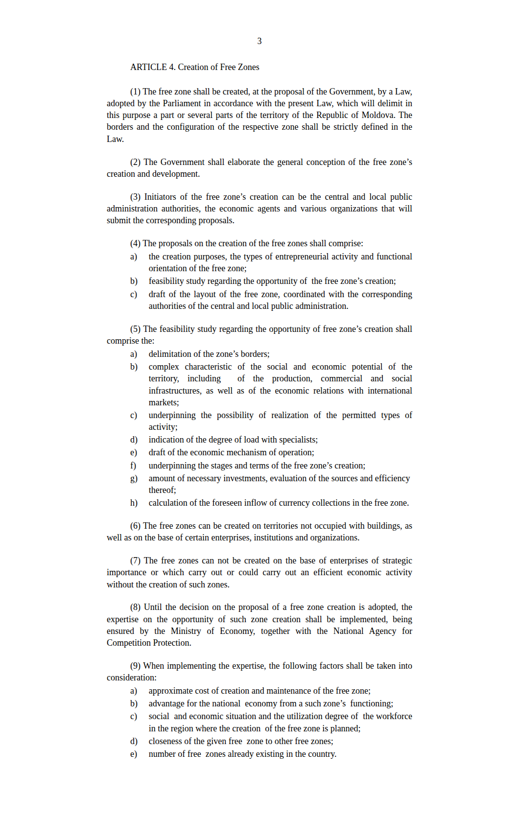3
ARTICLE 4. Creation of Free Zones
(1) The free zone shall be created, at the proposal of the Government, by a Law, adopted by the Parliament in accordance with the present Law, which will delimit in this purpose a part or several parts of the territory of the Republic of Moldova. The borders and the configuration of the respective zone shall be strictly defined in the Law.
(2) The Government shall elaborate the general conception of the free zone’s creation and development.
(3) Initiators of the free zone’s creation can be the central and local public administration authorities, the economic agents and various organizations that will submit the corresponding proposals.
(4) The proposals on the creation of the free zones shall comprise:
a) the creation purposes, the types of entrepreneurial activity and functional orientation of the free zone;
b) feasibility study regarding the opportunity of the free zone’s creation;
c) draft of the layout of the free zone, coordinated with the corresponding authorities of the central and local public administration.
(5) The feasibility study regarding the opportunity of free zone’s creation shall comprise the:
a) delimitation of the zone’s borders;
b) complex characteristic of the social and economic potential of the territory, including of the production, commercial and social infrastructures, as well as of the economic relations with international markets;
c) underpinning the possibility of realization of the permitted types of activity;
d) indication of the degree of load with specialists;
e) draft of the economic mechanism of operation;
f) underpinning the stages and terms of the free zone’s creation;
g) amount of necessary investments, evaluation of the sources and efficiency thereof;
h) calculation of the foreseen inflow of currency collections in the free zone.
(6) The free zones can be created on territories not occupied with buildings, as well as on the base of certain enterprises, institutions and organizations.
(7) The free zones can not be created on the base of enterprises of strategic importance or which carry out or could carry out an efficient economic activity without the creation of such zones.
(8) Until the decision on the proposal of a free zone creation is adopted, the expertise on the opportunity of such zone creation shall be implemented, being ensured by the Ministry of Economy, together with the National Agency for Competition Protection.
(9) When implementing the expertise, the following factors shall be taken into consideration:
a) approximate cost of creation and maintenance of the free zone;
b) advantage for the national economy from a such zone’s functioning;
c) social and economic situation and the utilization degree of the workforce in the region where the creation of the free zone is planned;
d) closeness of the given free zone to other free zones;
e) number of free zones already existing in the country.